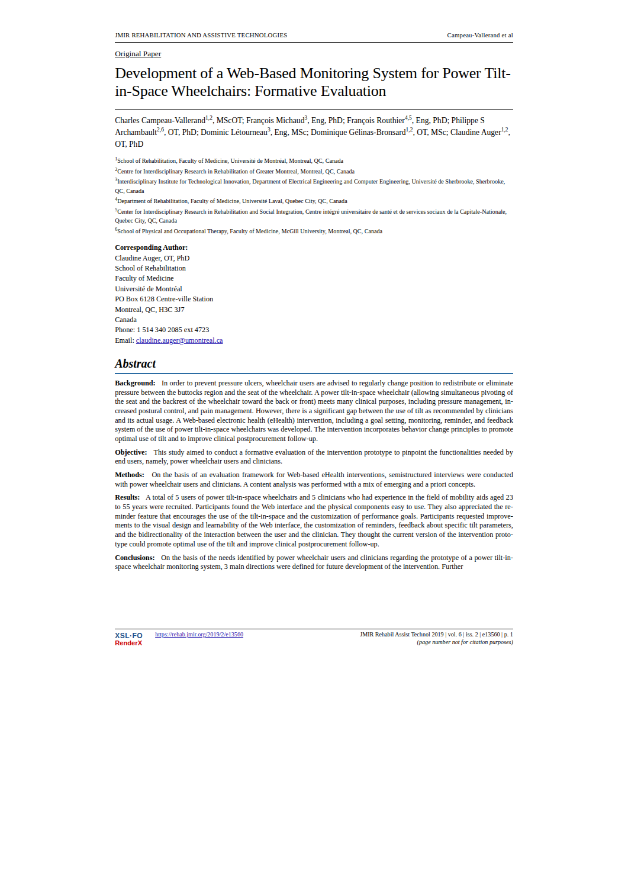JMIR REHABILITATION AND ASSISTIVE TECHNOLOGIES
Campeau-Vallerand et al
Original Paper
Development of a Web-Based Monitoring System for Power Tilt-in-Space Wheelchairs: Formative Evaluation
Charles Campeau-Vallerand1,2, MScOT; François Michaud3, Eng, PhD; François Routhier4,5, Eng, PhD; Philippe S Archambault2,6, OT, PhD; Dominic Létourneau3, Eng, MSc; Dominique Gélinas-Bronsard1,2, OT, MSc; Claudine Auger1,2, OT, PhD
1School of Rehabilitation, Faculty of Medicine, Université de Montréal, Montreal, QC, Canada
2Centre for Interdisciplinary Research in Rehabilitation of Greater Montreal, Montreal, QC, Canada
3Interdisciplinary Institute for Technological Innovation, Department of Electrical Engineering and Computer Engineering, Université de Sherbrooke, Sherbrooke, QC, Canada
4Department of Rehabilitation, Faculty of Medicine, Université Laval, Quebec City, QC, Canada
5Center for Interdisciplinary Research in Rehabilitation and Social Integration, Centre intégré universitaire de santé et de services sociaux de la Capitale-Nationale, Quebec City, QC, Canada
6School of Physical and Occupational Therapy, Faculty of Medicine, McGill University, Montreal, QC, Canada
Corresponding Author:
Claudine Auger, OT, PhD
School of Rehabilitation
Faculty of Medicine
Université de Montréal
PO Box 6128 Centre-ville Station
Montreal, QC, H3C 3J7
Canada
Phone: 1 514 340 2085 ext 4723
Email: claudine.auger@umontreal.ca
Abstract
Background: In order to prevent pressure ulcers, wheelchair users are advised to regularly change position to redistribute or eliminate pressure between the buttocks region and the seat of the wheelchair. A power tilt-in-space wheelchair (allowing simultaneous pivoting of the seat and the backrest of the wheelchair toward the back or front) meets many clinical purposes, including pressure management, increased postural control, and pain management. However, there is a significant gap between the use of tilt as recommended by clinicians and its actual usage. A Web-based electronic health (eHealth) intervention, including a goal setting, monitoring, reminder, and feedback system of the use of power tilt-in-space wheelchairs was developed. The intervention incorporates behavior change principles to promote optimal use of tilt and to improve clinical postprocurement follow-up.
Objective: This study aimed to conduct a formative evaluation of the intervention prototype to pinpoint the functionalities needed by end users, namely, power wheelchair users and clinicians.
Methods: On the basis of an evaluation framework for Web-based eHealth interventions, semistructured interviews were conducted with power wheelchair users and clinicians. A content analysis was performed with a mix of emerging and a priori concepts.
Results: A total of 5 users of power tilt-in-space wheelchairs and 5 clinicians who had experience in the field of mobility aids aged 23 to 55 years were recruited. Participants found the Web interface and the physical components easy to use. They also appreciated the reminder feature that encourages the use of the tilt-in-space and the customization of performance goals. Participants requested improvements to the visual design and learnability of the Web interface, the customization of reminders, feedback about specific tilt parameters, and the bidirectionality of the interaction between the user and the clinician. They thought the current version of the intervention prototype could promote optimal use of the tilt and improve clinical postprocurement follow-up.
Conclusions: On the basis of the needs identified by power wheelchair users and clinicians regarding the prototype of a power tilt-in-space wheelchair monitoring system, 3 main directions were defined for future development of the intervention. Further
https://rehab.jmir.org/2019/2/e13560
JMIR Rehabil Assist Technol 2019 | vol. 6 | iss. 2 | e13560 | p. 1
(page number not for citation purposes)
XSL·FO
RenderX